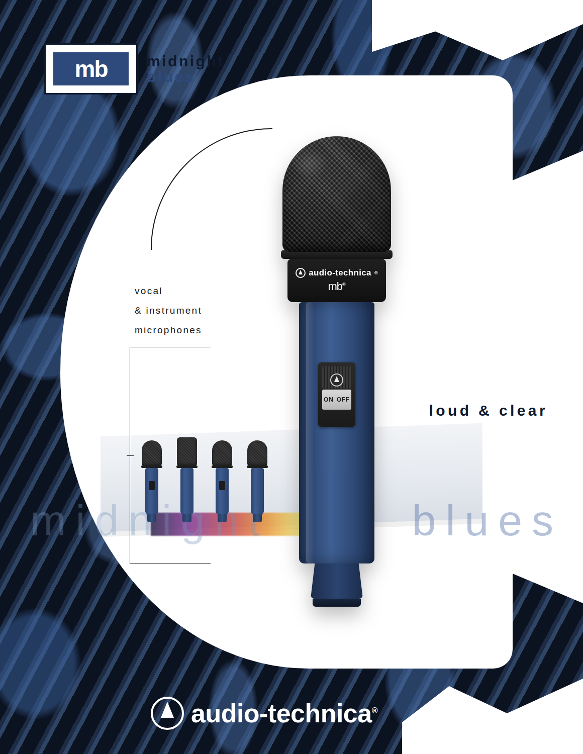mb
midnight blues®
vocal & instrument microphones
midnight blues
audio-technica®
mb®
ON OFF
loud & clear
audio-technica®